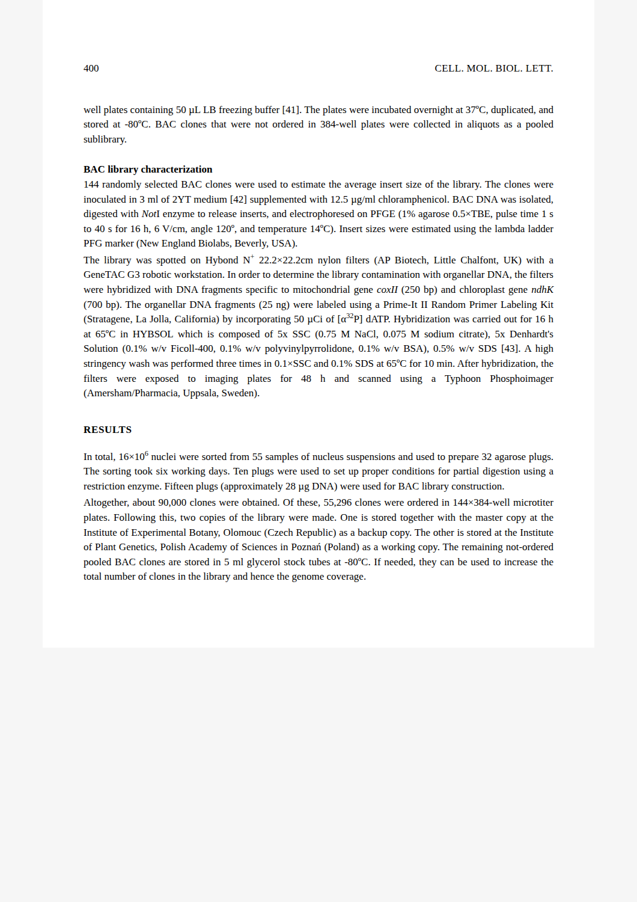400 CELL. MOL. BIOL. LETT.
well plates containing 50 µL LB freezing buffer [41]. The plates were incubated overnight at 37ºC, duplicated, and stored at -80ºC. BAC clones that were not ordered in 384-well plates were collected in aliquots as a pooled sublibrary.
BAC library characterization
144 randomly selected BAC clones were used to estimate the average insert size of the library. The clones were inoculated in 3 ml of 2YT medium [42] supplemented with 12.5 µg/ml chloramphenicol. BAC DNA was isolated, digested with Not I enzyme to release inserts, and electrophoresed on PFGE (1% agarose 0.5×TBE, pulse time 1 s to 40 s for 16 h, 6 V/cm, angle 120º, and temperature 14ºC). Insert sizes were estimated using the lambda ladder PFG marker (New England Biolabs, Beverly, USA).
The library was spotted on Hybond N+ 22.2×22.2cm nylon filters (AP Biotech, Little Chalfont, UK) with a GeneTAC G3 robotic workstation. In order to determine the library contamination with organellar DNA, the filters were hybridized with DNA fragments specific to mitochondrial gene coxII (250 bp) and chloroplast gene ndhK (700 bp). The organellar DNA fragments (25 ng) were labeled using a Prime-It II Random Primer Labeling Kit (Stratagene, La Jolla, California) by incorporating 50 µCi of [α32P] dATP. Hybridization was carried out for 16 h at 65ºC in HYBSOL which is composed of 5x SSC (0.75 M NaCl, 0.075 M sodium citrate), 5x Denhardt's Solution (0.1% w/v Ficoll-400, 0.1% w/v polyvinylpyrrolidone, 0.1% w/v BSA), 0.5% w/v SDS [43]. A high stringency wash was performed three times in 0.1×SSC and 0.1% SDS at 65ºC for 10 min. After hybridization, the filters were exposed to imaging plates for 48 h and scanned using a Typhoon Phosphoimager (Amersham/Pharmacia, Uppsala, Sweden).
RESULTS
In total, 16×106 nuclei were sorted from 55 samples of nucleus suspensions and used to prepare 32 agarose plugs. The sorting took six working days. Ten plugs were used to set up proper conditions for partial digestion using a restriction enzyme. Fifteen plugs (approximately 28 µg DNA) were used for BAC library construction.
Altogether, about 90,000 clones were obtained. Of these, 55,296 clones were ordered in 144×384-well microtiter plates. Following this, two copies of the library were made. One is stored together with the master copy at the Institute of Experimental Botany, Olomouc (Czech Republic) as a backup copy. The other is stored at the Institute of Plant Genetics, Polish Academy of Sciences in Poznań (Poland) as a working copy. The remaining not-ordered pooled BAC clones are stored in 5 ml glycerol stock tubes at -80ºC. If needed, they can be used to increase the total number of clones in the library and hence the genome coverage.